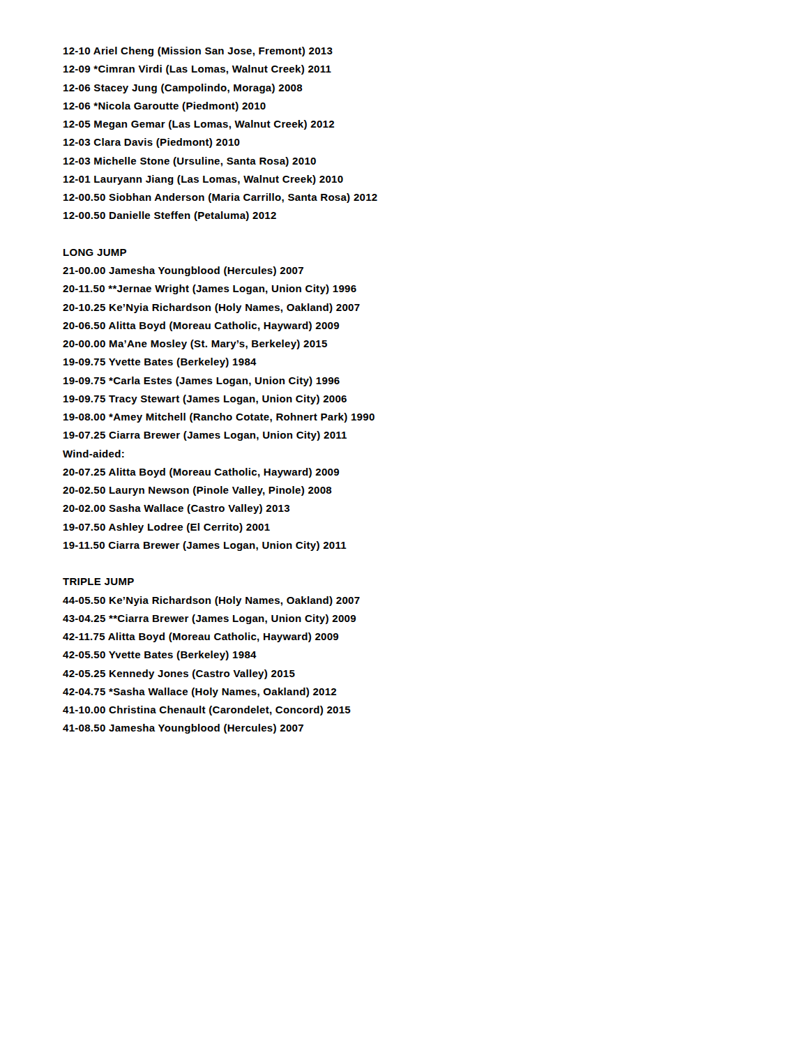12-10 Ariel Cheng (Mission San Jose, Fremont) 2013
12-09 *Cimran Virdi (Las Lomas, Walnut Creek) 2011
12-06 Stacey Jung (Campolindo, Moraga) 2008
12-06 *Nicola Garoutte (Piedmont) 2010
12-05 Megan Gemar (Las Lomas, Walnut Creek) 2012
12-03 Clara Davis (Piedmont) 2010
12-03 Michelle Stone (Ursuline, Santa Rosa) 2010
12-01 Lauryann Jiang (Las Lomas, Walnut Creek) 2010
12-00.50 Siobhan Anderson (Maria Carrillo, Santa Rosa) 2012
12-00.50 Danielle Steffen (Petaluma) 2012
LONG JUMP
21-00.00 Jamesha Youngblood (Hercules) 2007
20-11.50 **Jernae Wright (James Logan, Union City) 1996
20-10.25 Ke’Nyia Richardson (Holy Names, Oakland) 2007
20-06.50 Alitta Boyd (Moreau Catholic, Hayward) 2009
20-00.00 Ma’Ane Mosley (St. Mary’s, Berkeley) 2015
19-09.75 Yvette Bates (Berkeley) 1984
19-09.75 *Carla Estes (James Logan, Union City) 1996
19-09.75 Tracy Stewart (James Logan, Union City) 2006
19-08.00 *Amey Mitchell (Rancho Cotate, Rohnert Park) 1990
19-07.25 Ciarra Brewer (James Logan, Union City) 2011
Wind-aided:
20-07.25 Alitta Boyd (Moreau Catholic, Hayward) 2009
20-02.50 Lauryn Newson (Pinole Valley, Pinole) 2008
20-02.00 Sasha Wallace (Castro Valley) 2013
19-07.50 Ashley Lodree (El Cerrito) 2001
19-11.50 Ciarra Brewer (James Logan, Union City) 2011
TRIPLE JUMP
44-05.50 Ke’Nyia Richardson (Holy Names, Oakland) 2007
43-04.25 **Ciarra Brewer (James Logan, Union City) 2009
42-11.75 Alitta Boyd (Moreau Catholic, Hayward) 2009
42-05.50 Yvette Bates (Berkeley) 1984
42-05.25 Kennedy Jones (Castro Valley) 2015
42-04.75 *Sasha Wallace (Holy Names, Oakland) 2012
41-10.00 Christina Chenault (Carondelet, Concord) 2015
41-08.50 Jamesha Youngblood (Hercules) 2007